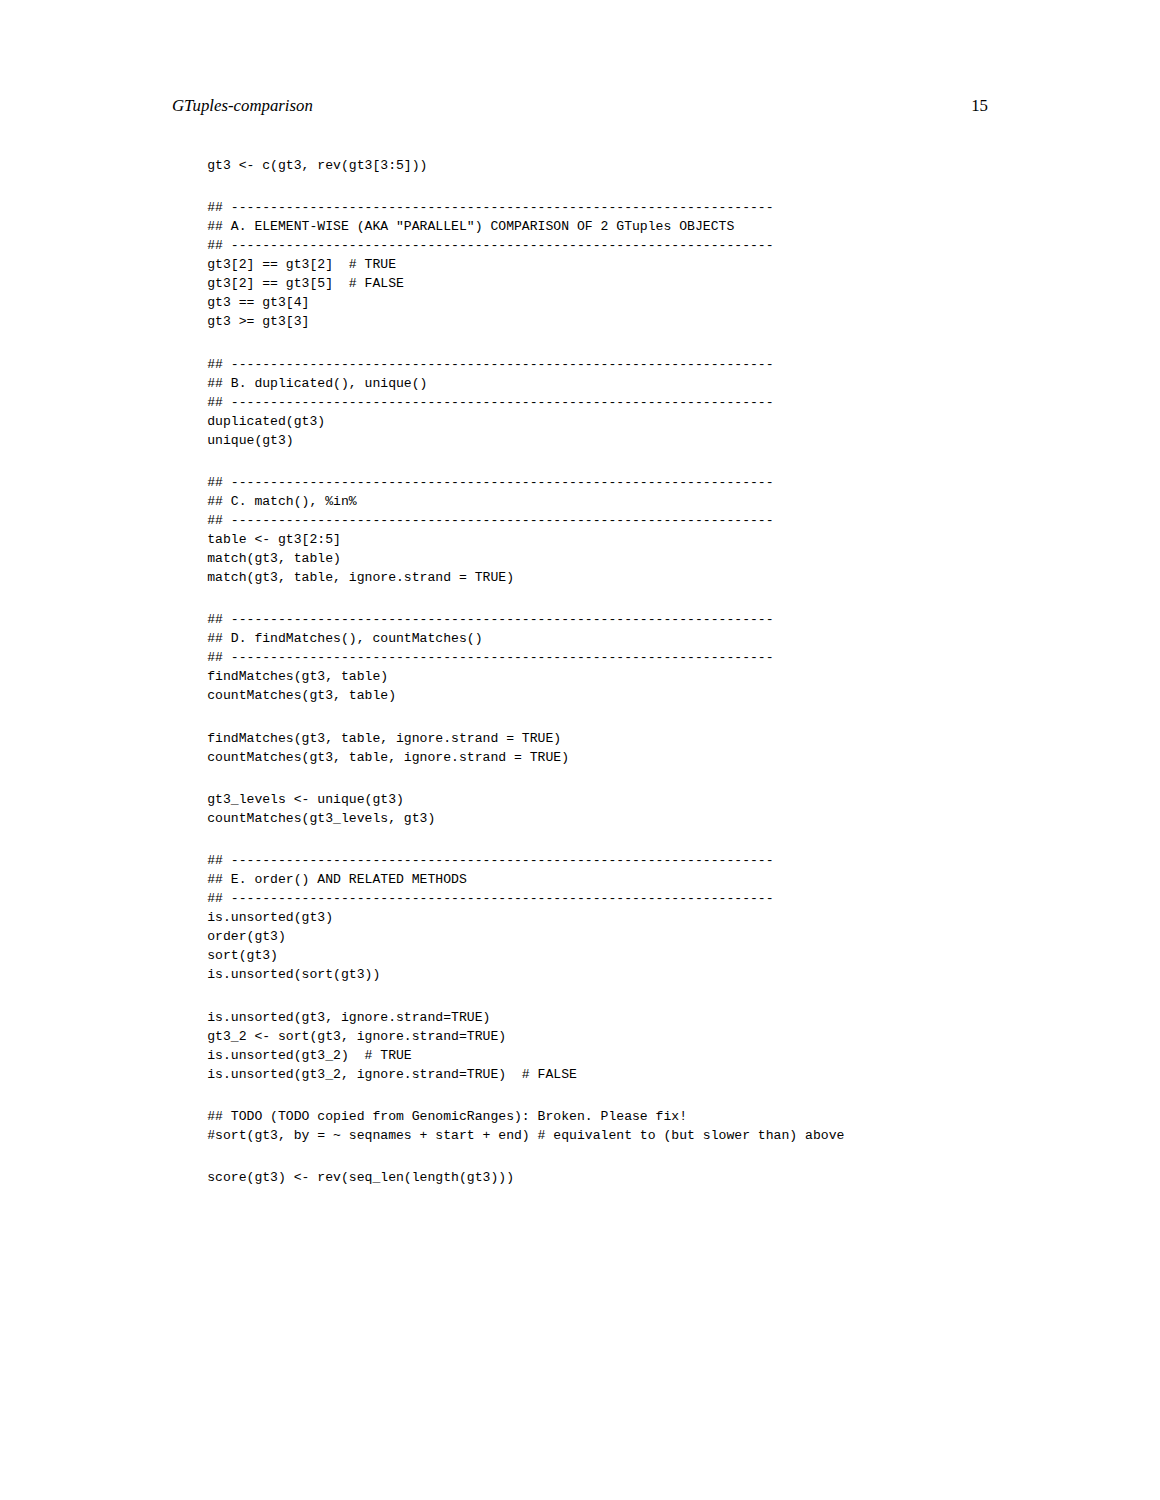GTuples-comparison 15
gt3 <- c(gt3, rev(gt3[3:5]))
## ---------------------------------------------------------------------
## A. ELEMENT-WISE (AKA "PARALLEL") COMPARISON OF 2 GTuples OBJECTS
## ---------------------------------------------------------------------
gt3[2] == gt3[2]  # TRUE
gt3[2] == gt3[5]  # FALSE
gt3 == gt3[4]
gt3 >= gt3[3]
## ---------------------------------------------------------------------
## B. duplicated(), unique()
## ---------------------------------------------------------------------
duplicated(gt3)
unique(gt3)
## ---------------------------------------------------------------------
## C. match(), %in%
## ---------------------------------------------------------------------
table <- gt3[2:5]
match(gt3, table)
match(gt3, table, ignore.strand = TRUE)
## ---------------------------------------------------------------------
## D. findMatches(), countMatches()
## ---------------------------------------------------------------------
findMatches(gt3, table)
countMatches(gt3, table)
findMatches(gt3, table, ignore.strand = TRUE)
countMatches(gt3, table, ignore.strand = TRUE)
gt3_levels <- unique(gt3)
countMatches(gt3_levels, gt3)
## ---------------------------------------------------------------------
## E. order() AND RELATED METHODS
## ---------------------------------------------------------------------
is.unsorted(gt3)
order(gt3)
sort(gt3)
is.unsorted(sort(gt3))
is.unsorted(gt3, ignore.strand=TRUE)
gt3_2 <- sort(gt3, ignore.strand=TRUE)
is.unsorted(gt3_2)  # TRUE
is.unsorted(gt3_2, ignore.strand=TRUE)  # FALSE
## TODO (TODO copied from GenomicRanges): Broken. Please fix!
#sort(gt3, by = ~ seqnames + start + end) # equivalent to (but slower than) above
score(gt3) <- rev(seq_len(length(gt3)))